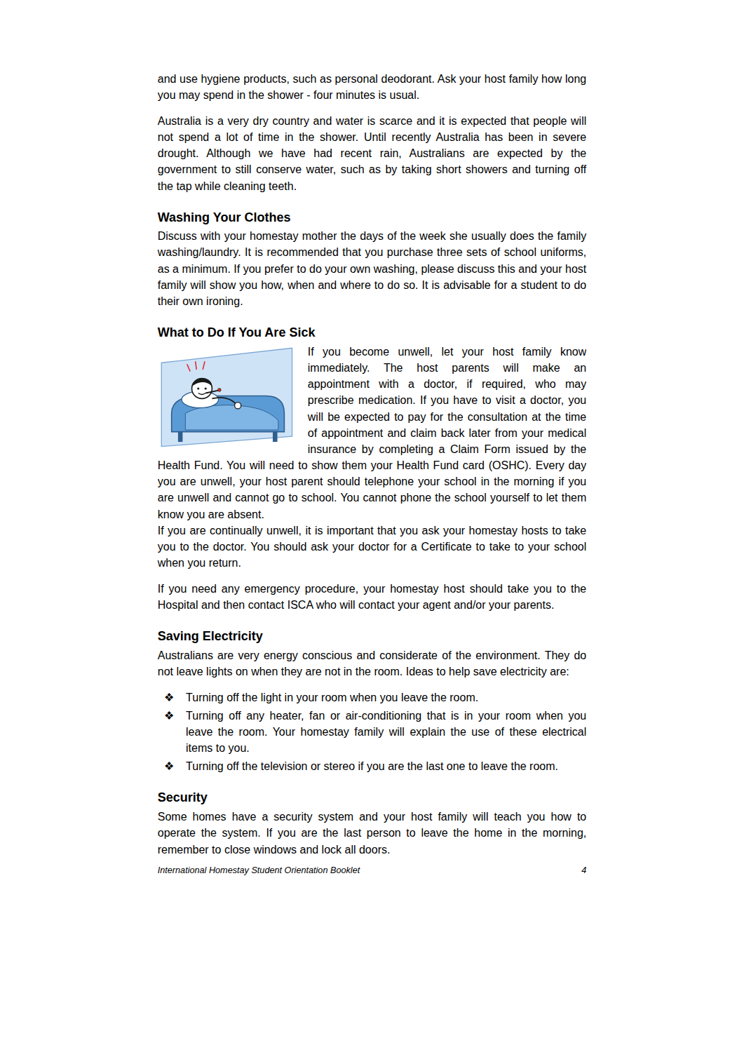and use hygiene products, such as personal deodorant. Ask your host family how long you may spend in the shower - four minutes is usual.
Australia is a very dry country and water is scarce and it is expected that people will not spend a lot of time in the shower. Until recently Australia has been in severe drought. Although we have had recent rain, Australians are expected by the government to still conserve water, such as by taking short showers and turning off the tap while cleaning teeth.
Washing Your Clothes
Discuss with your homestay mother the days of the week she usually does the family washing/laundry. It is recommended that you purchase three sets of school uniforms, as a minimum. If you prefer to do your own washing, please discuss this and your host family will show you how, when and where to do so. It is advisable for a student to do their own ironing.
What to Do If You Are Sick
If you become unwell, let your host family know immediately. The host parents will make an appointment with a doctor, if required, who may prescribe medication. If you have to visit a doctor, you will be expected to pay for the consultation at the time of appointment and claim back later from your medical insurance by completing a Claim Form issued by the Health Fund. You will need to show them your Health Fund card (OSHC). Every day you are unwell, your host parent should telephone your school in the morning if you are unwell and cannot go to school. You cannot phone the school yourself to let them know you are absent.
If you are continually unwell, it is important that you ask your homestay hosts to take you to the doctor. You should ask your doctor for a Certificate to take to your school when you return.
If you need any emergency procedure, your homestay host should take you to the Hospital and then contact ISCA who will contact your agent and/or your parents.
Saving Electricity
Australians are very energy conscious and considerate of the environment. They do not leave lights on when they are not in the room. Ideas to help save electricity are:
Turning off the light in your room when you leave the room.
Turning off any heater, fan or air-conditioning that is in your room when you leave the room. Your homestay family will explain the use of these electrical items to you.
Turning off the television or stereo if you are the last one to leave the room.
Security
Some homes have a security system and your host family will teach you how to operate the system. If you are the last person to leave the home in the morning, remember to close windows and lock all doors.
International Homestay Student Orientation Booklet 4